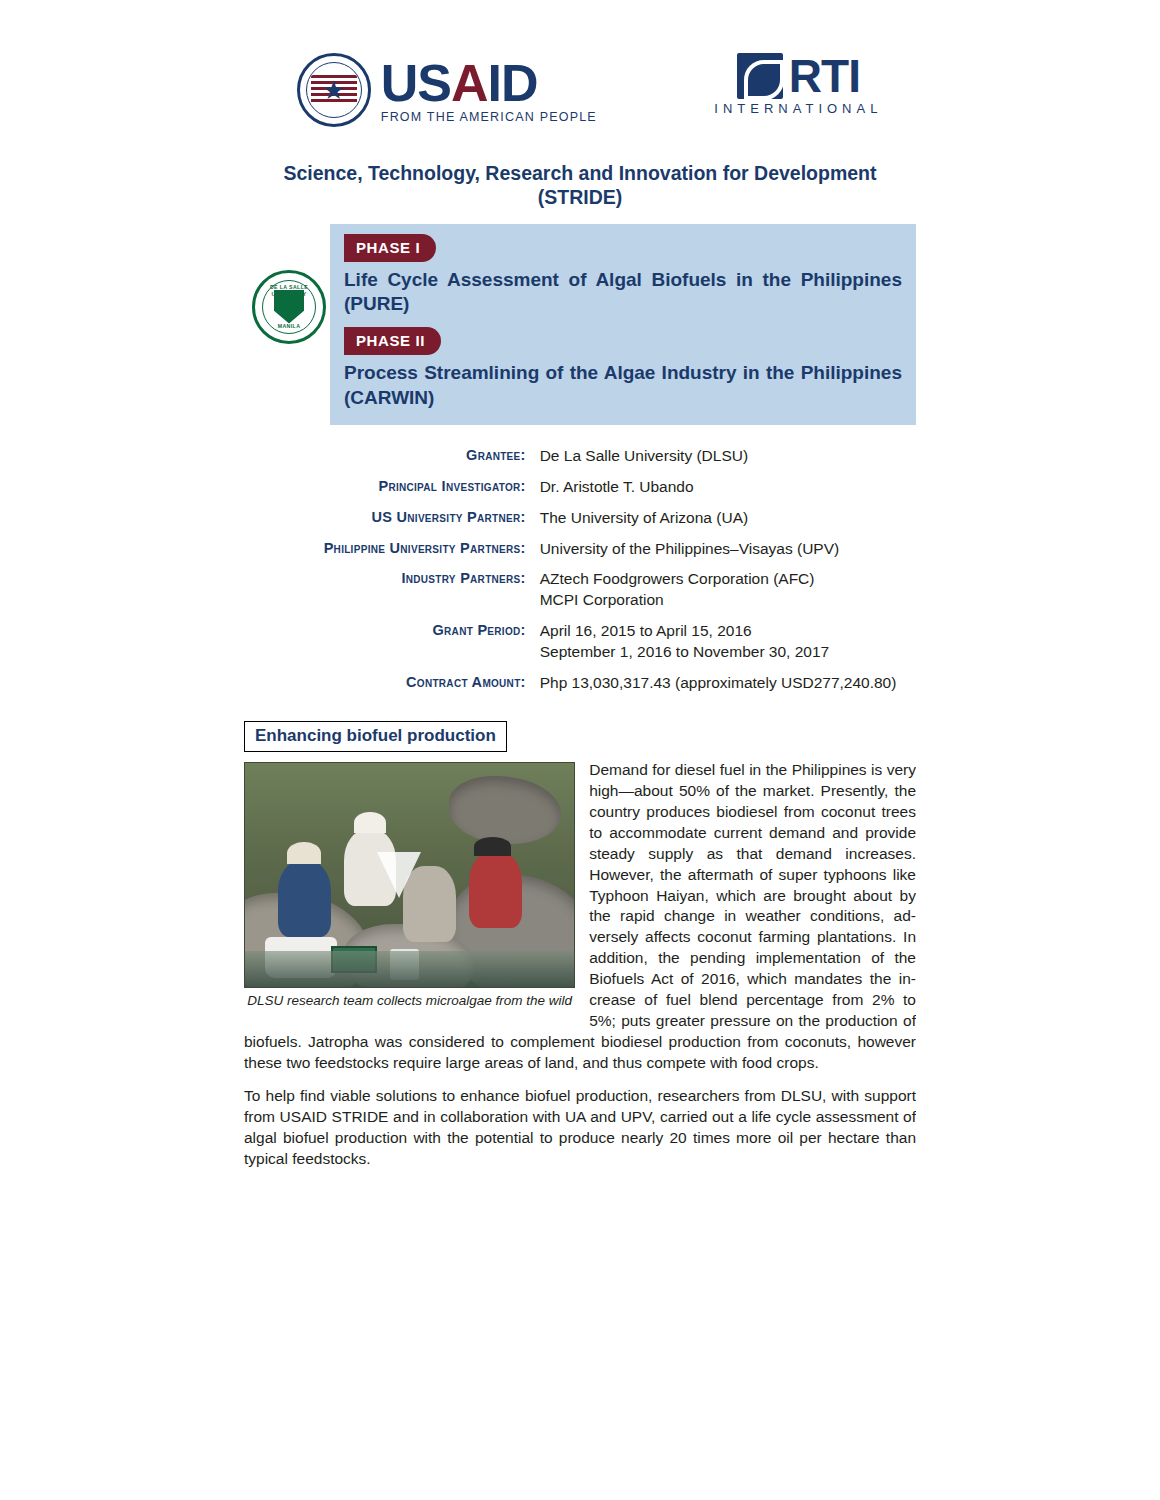★
USAID
From the American People
RTI
International
Science, Technology, Research and Innovation for Development (STRIDE)
De La Salle University
Manila
PHASE I
Life Cycle Assessment of Algal Biofuels in the Philippines (PURE)
PHASE II
Process Streamlining of the Algae Industry in the Philippines (CARWIN)
| Grantee: | De La Salle University (DLSU) |
| Principal Investigator: | Dr. Aristotle T. Ubando |
| US University Partner: | The University of Arizona (UA) |
| Philippine University Partners: | University of the Philippines–Visayas (UPV) |
| Industry Partners: | AZtech Foodgrowers Corporation (AFC) MCPI Corporation |
| Grant Period: | April 16, 2015 to April 15, 2016 September 1, 2016 to November 30, 2017 |
| Contract Amount: | Php 13,030,317.43 (approximately USD277,240.80) |
Enhancing biofuel production
DLSU research team collects microalgae from the wild
Demand for diesel fuel in the Philippines is very high—about 50% of the market. Presently, the country produces biodiesel from coconut trees to accommodate current demand and provide steady supply as that demand increases. However, the aftermath of super typhoons like Typhoon Haiyan, which are brought about by the rapid change in weather conditions, adversely affects coconut farming plantations. In addition, the pending implementation of the Biofuels Act of 2016, which mandates the increase of fuel blend percentage from 2% to 5%; puts greater pressure on the production of biofuels. Jatropha was considered to complement biodiesel production from coconuts, however these two feedstocks require large areas of land, and thus compete with food crops.
To help find viable solutions to enhance biofuel production, researchers from DLSU, with support from USAID STRIDE and in collaboration with UA and UPV, carried out a life cycle assessment of algal biofuel production with the potential to produce nearly 20 times more oil per hectare than typical feedstocks.